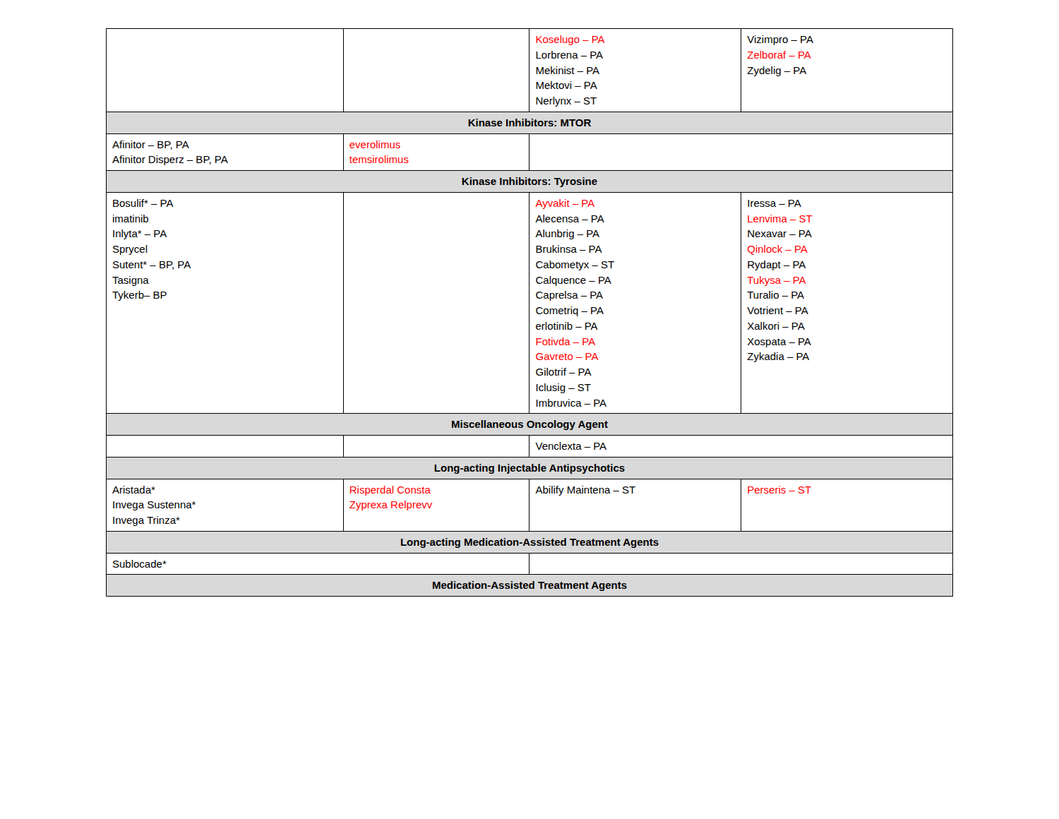| | | Koselugo – PA Lorbrena – PA Mekinist – PA Mektovi – PA Nerlynx – ST | Vizimpro – PA Zelboraf – PA Zydelig – PA |
| Kinase Inhibitors: MTOR |
| Afinitor – BP, PA Afinitor Disperz – BP, PA | everolimus temsirolimus | |
| Kinase Inhibitors: Tyrosine |
| Bosulif* – PA imatinib Inlyta* – PA Sprycel Sutent* – BP, PA Tasigna Tykerb– BP | | Ayvakit – PA Alecensa – PA Alunbrig – PA Brukinsa – PA Cabometyx – ST Calquence – PA Caprelsa – PA Cometriq – PA erlotinib – PA Fotivda – PA Gavreto – PA Gilotrif – PA Iclusig – ST Imbruvica – PA | Iressa – PA Lenvima – ST Nexavar – PA Qinlock – PA Rydapt – PA Tukysa – PA Turalio – PA Votrient – PA Xalkori – PA Xospata – PA Zykadia – PA |
| Miscellaneous Oncology Agent |
| | | Venclexta – PA |
| Long-acting Injectable Antipsychotics |
| Aristada* Invega Sustenna* Invega Trinza* | Risperdal Consta Zyprexa Relprevv | Abilify Maintena – ST | Perseris – ST |
| Long-acting Medication-Assisted Treatment Agents |
| Sublocade* | |
| Medication-Assisted Treatment Agents |